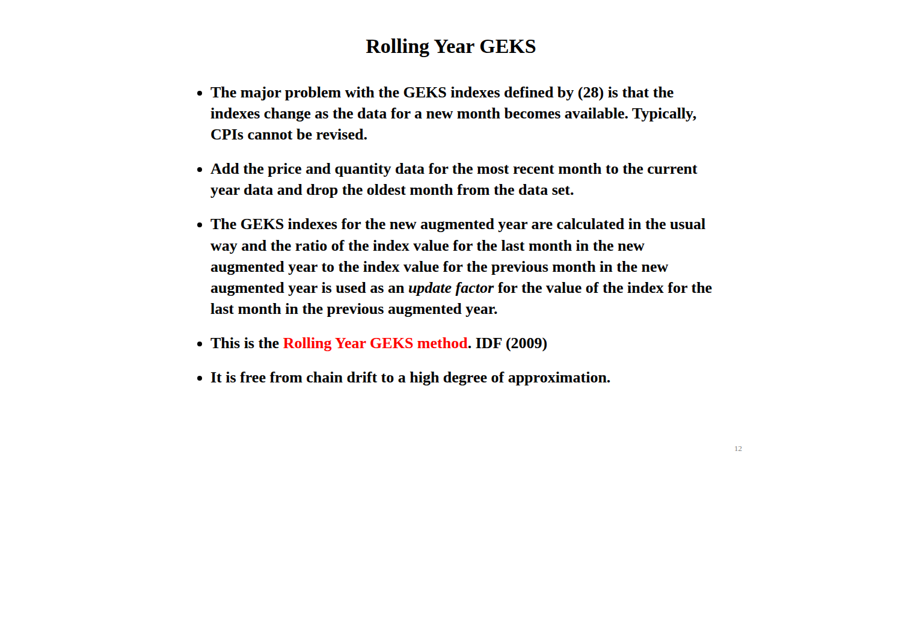Rolling Year GEKS
The major problem with the GEKS indexes defined by (28) is that the indexes change as the data for a new month becomes available. Typically, CPIs cannot be revised.
Add the price and quantity data for the most recent month to the current year data and drop the oldest month from the data set.
The GEKS indexes for the new augmented year are calculated in the usual way and the ratio of the index value for the last month in the new augmented year to the index value for the previous month in the new augmented year is used as an update factor for the value of the index for the last month in the previous augmented year.
This is the Rolling Year GEKS method. IDF (2009)
It is free from chain drift to a high degree of approximation.
12